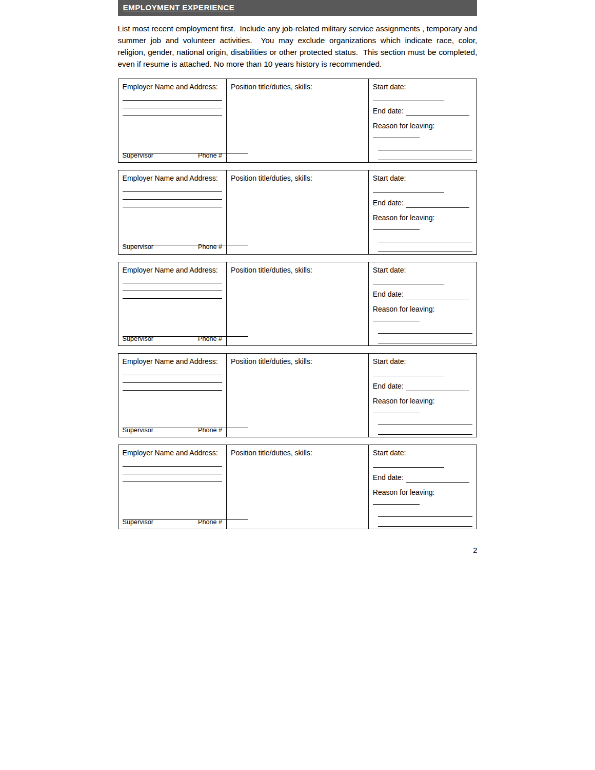EMPLOYMENT EXPERIENCE
List most recent employment first. Include any job-related military service assignments , temporary and summer job and volunteer activities. You may exclude organizations which indicate race, color, religion, gender, national origin, disabilities or other protected status. This section must be completed, even if resume is attached. No more than 10 years history is recommended.
| Employer Name and Address: Supervisor Phone # | Position title/duties, skills: | Start date: End date: Reason for leaving: |
| Employer Name and Address: Supervisor Phone # | Position title/duties, skills: | Start date: End date: Reason for leaving: |
| Employer Name and Address: Supervisor Phone # | Position title/duties, skills: | Start date: End date: Reason for leaving: |
| Employer Name and Address: Supervisor Phone # | Position title/duties, skills: | Start date: End date: Reason for leaving: |
| Employer Name and Address: Supervisor Phone # | Position title/duties, skills: | Start date: End date: Reason for leaving: |
2